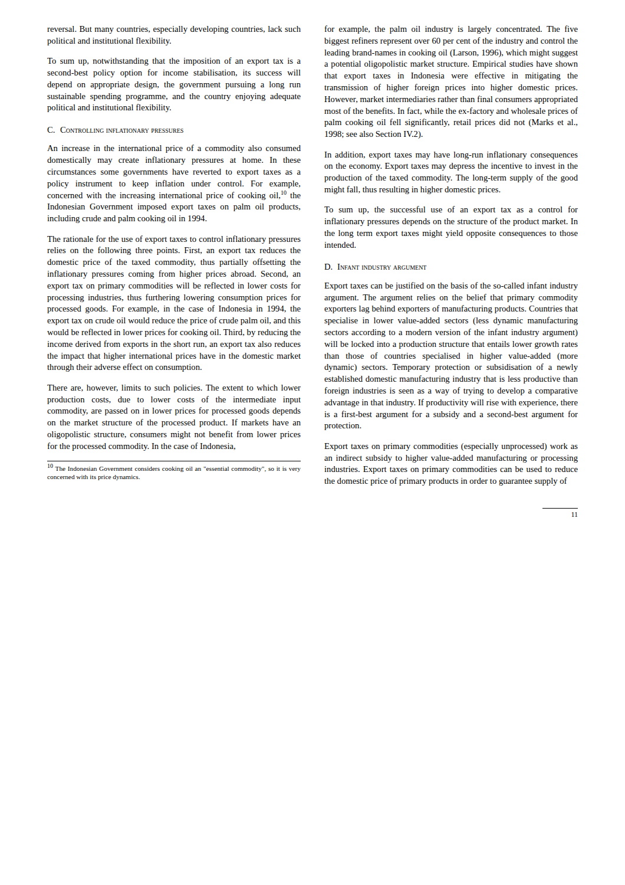reversal. But many countries, especially developing countries, lack such political and institutional flexibility.
To sum up, notwithstanding that the imposition of an export tax is a second-best policy option for income stabilisation, its success will depend on appropriate design, the government pursuing a long run sustainable spending programme, and the country enjoying adequate political and institutional flexibility.
C. Controlling inflationary pressures
An increase in the international price of a commodity also consumed domestically may create inflationary pressures at home. In these circumstances some governments have reverted to export taxes as a policy instrument to keep inflation under control. For example, concerned with the increasing international price of cooking oil,10 the Indonesian Government imposed export taxes on palm oil products, including crude and palm cooking oil in 1994.
The rationale for the use of export taxes to control inflationary pressures relies on the following three points. First, an export tax reduces the domestic price of the taxed commodity, thus partially offsetting the inflationary pressures coming from higher prices abroad. Second, an export tax on primary commodities will be reflected in lower costs for processing industries, thus furthering lowering consumption prices for processed goods. For example, in the case of Indonesia in 1994, the export tax on crude oil would reduce the price of crude palm oil, and this would be reflected in lower prices for cooking oil. Third, by reducing the income derived from exports in the short run, an export tax also reduces the impact that higher international prices have in the domestic market through their adverse effect on consumption.
There are, however, limits to such policies. The extent to which lower production costs, due to lower costs of the intermediate input commodity, are passed on in lower prices for processed goods depends on the market structure of the processed product. If markets have an oligopolistic structure, consumers might not benefit from lower prices for the processed commodity. In the case of Indonesia,
10 The Indonesian Government considers cooking oil an "essential commodity", so it is very concerned with its price dynamics.
for example, the palm oil industry is largely concentrated. The five biggest refiners represent over 60 per cent of the industry and control the leading brand-names in cooking oil (Larson, 1996), which might suggest a potential oligopolistic market structure. Empirical studies have shown that export taxes in Indonesia were effective in mitigating the transmission of higher foreign prices into higher domestic prices. However, market intermediaries rather than final consumers appropriated most of the benefits. In fact, while the ex-factory and wholesale prices of palm cooking oil fell significantly, retail prices did not (Marks et al., 1998; see also Section IV.2).
In addition, export taxes may have long-run inflationary consequences on the economy. Export taxes may depress the incentive to invest in the production of the taxed commodity. The long-term supply of the good might fall, thus resulting in higher domestic prices.
To sum up, the successful use of an export tax as a control for inflationary pressures depends on the structure of the product market. In the long term export taxes might yield opposite consequences to those intended.
D. Infant industry argument
Export taxes can be justified on the basis of the so-called infant industry argument. The argument relies on the belief that primary commodity exporters lag behind exporters of manufacturing products. Countries that specialise in lower value-added sectors (less dynamic manufacturing sectors according to a modern version of the infant industry argument) will be locked into a production structure that entails lower growth rates than those of countries specialised in higher value-added (more dynamic) sectors. Temporary protection or subsidisation of a newly established domestic manufacturing industry that is less productive than foreign industries is seen as a way of trying to develop a comparative advantage in that industry. If productivity will rise with experience, there is a first-best argument for a subsidy and a second-best argument for protection.
Export taxes on primary commodities (especially unprocessed) work as an indirect subsidy to higher value-added manufacturing or processing industries. Export taxes on primary commodities can be used to reduce the domestic price of primary products in order to guarantee supply of
11